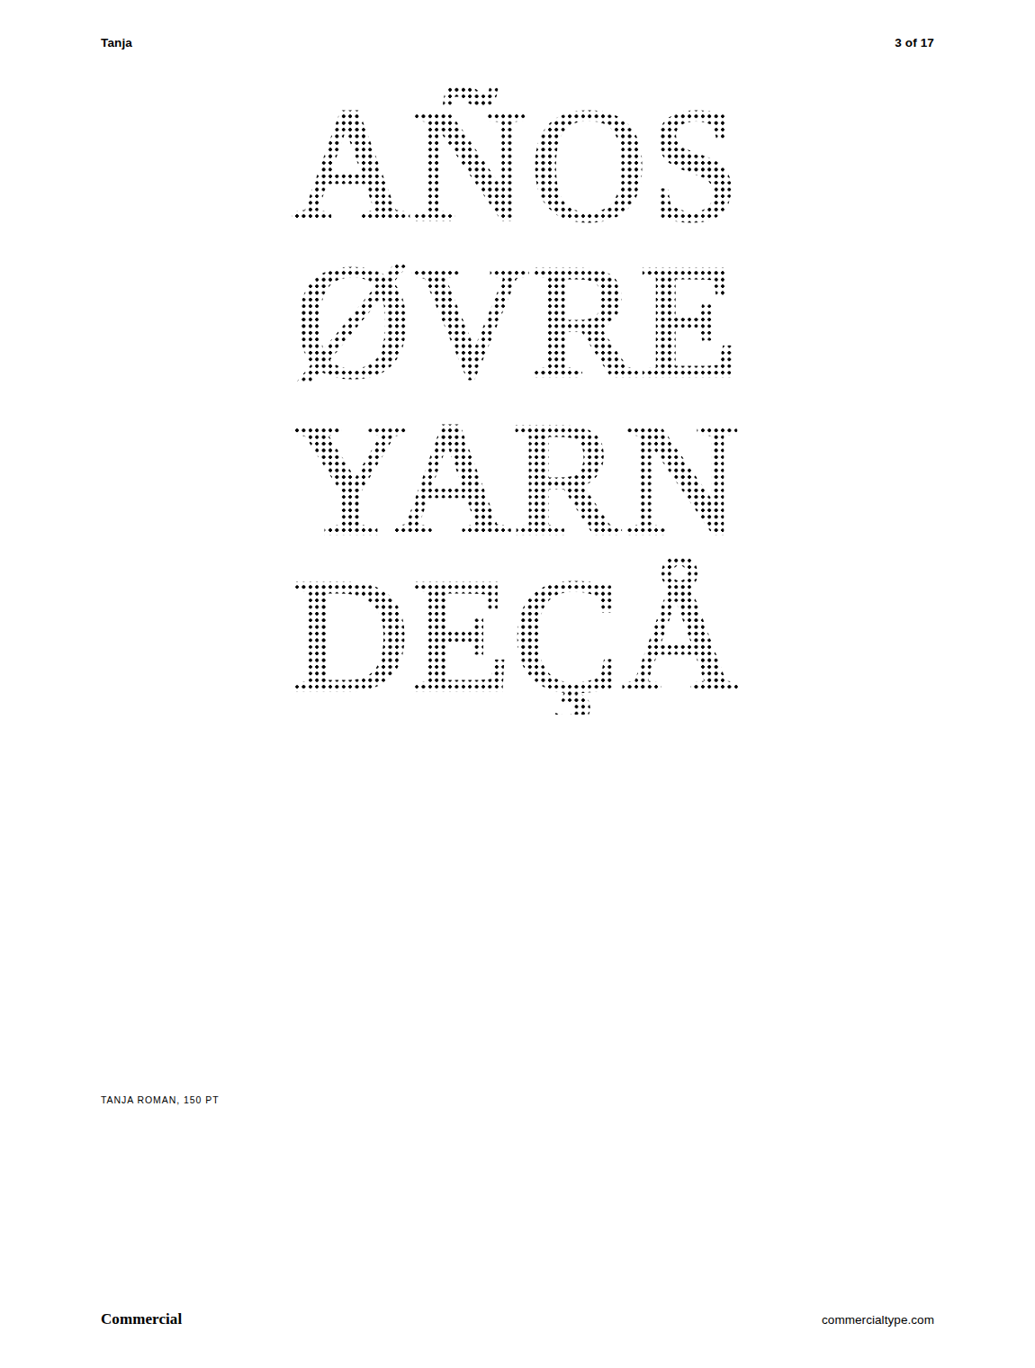Tanja 3 of 17
AÑOS ØVRE YARN DEÇÅ
Tanja Roman, 150 pt
Commercial commercialtype.com